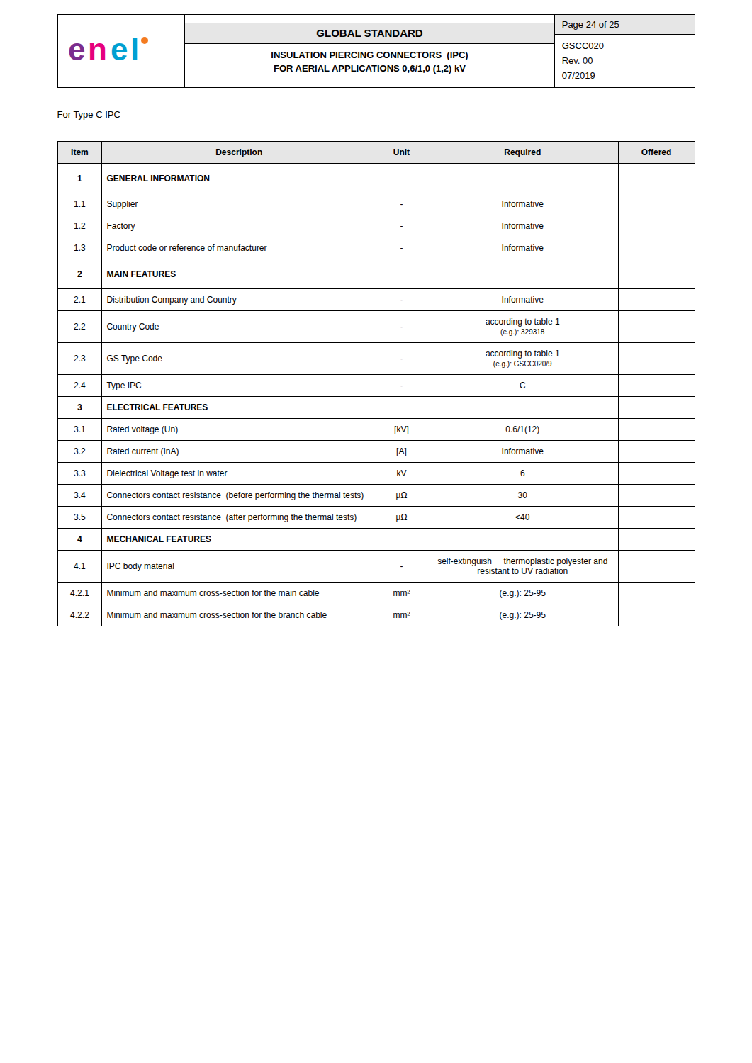| e n e l | GLOBAL STANDARD INSULATION PIERCING CONNECTORS (IPC) FOR AERIAL APPLICATIONS 0,6/1,0 (1,2) kV | Page 24 of 25 GSCC020 Rev. 00 07/2019 |
For Type C IPC
| Item | Description | Unit | Required | Offered |
| --- | --- | --- | --- | --- |
| 1 | GENERAL INFORMATION | | | |
| 1.1 | Supplier | - | Informative | |
| 1.2 | Factory | - | Informative | |
| 1.3 | Product code or reference of manufacturer | - | Informative | |
| 2 | MAIN FEATURES | | | |
| 2.1 | Distribution Company and Country | - | Informative | |
| 2.2 | Country Code | - | according to table 1 (e.g.): 329318 | |
| 2.3 | GS Type Code | - | according to table 1 (e.g.): GSCC020/9 | |
| 2.4 | Type IPC | - | C | |
| 3 | ELECTRICAL FEATURES | | | |
| 3.1 | Rated voltage (Un) | [kV] | 0.6/1(12) | |
| 3.2 | Rated current (InA) | [A] | Informative | |
| 3.3 | Dielectrical Voltage test in water | kV | 6 | |
| 3.4 | Connectors contact resistance (before performing the thermal tests) | µΩ | 30 | |
| 3.5 | Connectors contact resistance (after performing the thermal tests) | µΩ | <40 | |
| 4 | MECHANICAL FEATURES | | | |
| 4.1 | IPC body material | - | self-extinguish thermoplastic polyester and resistant to UV radiation | |
| 4.2.1 | Minimum and maximum cross-section for the main cable | mm² | (e.g.): 25-95 | |
| 4.2.2 | Minimum and maximum cross-section for the branch cable | mm² | (e.g.): 25-95 | |